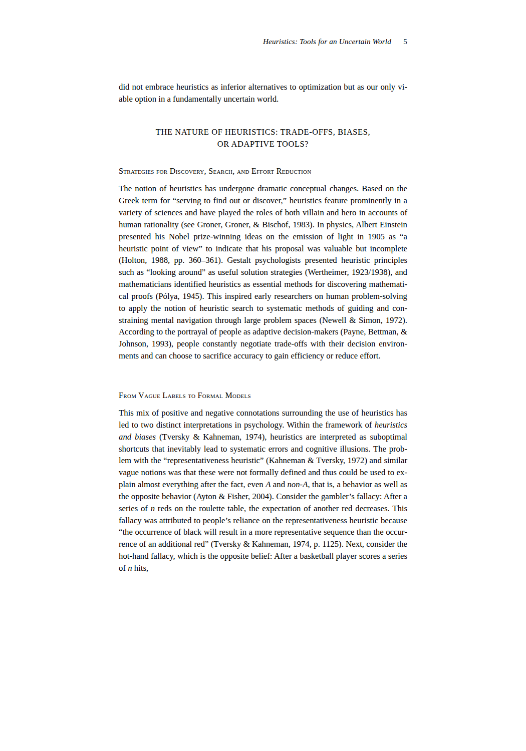Heuristics: Tools for an Uncertain World5
did not embrace heuristics as inferior alternatives to optimization but as our only viable option in a fundamentally uncertain world.
The Nature of Heuristics: Trade-Offs, Biases,
or Adaptive Tools?
Strategies for Discovery, Search, and Effort Reduction
The notion of heuristics has undergone dramatic conceptual changes. Based on the Greek term for “serving to find out or discover,” heuristics feature prominently in a variety of sciences and have played the roles of both villain and hero in accounts of human rationality (see Groner, Groner, & Bischof, 1983). In physics, Albert Einstein presented his Nobel prize-winning ideas on the emission of light in 1905 as “a heuristic point of view” to indicate that his proposal was valuable but incomplete (Holton, 1988, pp. 360–361). Gestalt psychologists presented heuristic principles such as “looking around” as useful solution strategies (Wertheimer, 1923/1938), and mathematicians identified heuristics as essential methods for discovering mathematical proofs (Pólya, 1945). This inspired early researchers on human problem-solving to apply the notion of heuristic search to systematic methods of guiding and constraining mental navigation through large problem spaces (Newell & Simon, 1972). According to the portrayal of people as adaptive decision-makers (Payne, Bettman, & Johnson, 1993), people constantly negotiate trade-offs with their decision environments and can choose to sacrifice accuracy to gain efficiency or reduce effort.
From Vague Labels to Formal Models
This mix of positive and negative connotations surrounding the use of heuristics has led to two distinct interpretations in psychology. Within the framework of heuristics and biases (Tversky & Kahneman, 1974), heuristics are interpreted as suboptimal shortcuts that inevitably lead to systematic errors and cognitive illusions. The problem with the “representativeness heuristic” (Kahneman & Tversky, 1972) and similar vague notions was that these were not formally defined and thus could be used to explain almost everything after the fact, even A and non-A, that is, a behavior as well as the opposite behavior (Ayton & Fisher, 2004). Consider the gambler’s fallacy: After a series of n reds on the roulette table, the expectation of another red decreases. This fallacy was attributed to people’s reliance on the representativeness heuristic because “the occurrence of black will result in a more representative sequence than the occurrence of an additional red” (Tversky & Kahneman, 1974, p. 1125). Next, consider the hot-hand fallacy, which is the opposite belief: After a basketball player scores a series of n hits,